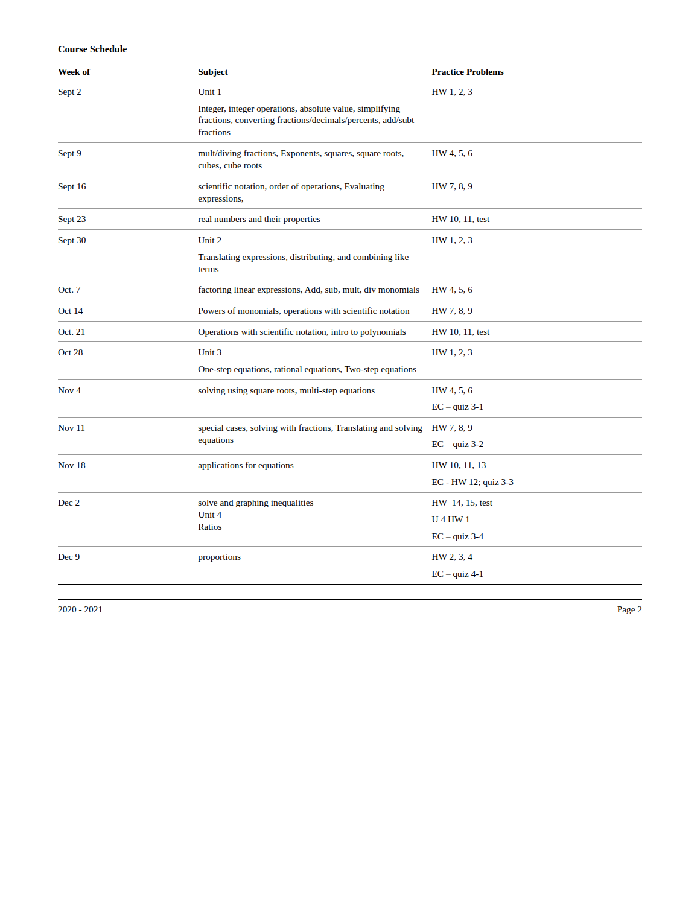Course Schedule
| Week of | Subject | Practice Problems |
| --- | --- | --- |
| Sept 2 | Unit 1 Integer, integer operations, absolute value, simplifying fractions, converting fractions/decimals/percents, add/subt fractions | HW 1, 2, 3 |
| Sept 9 | mult/diving fractions, Exponents, squares, square roots, cubes, cube roots | HW 4, 5, 6 |
| Sept 16 | scientific notation, order of operations, Evaluating expressions, | HW 7, 8, 9 |
| Sept 23 | real numbers and their properties | HW 10, 11, test |
| Sept 30 | Unit 2 Translating expressions, distributing, and combining like terms | HW 1, 2, 3 |
| Oct. 7 | factoring linear expressions, Add, sub, mult, div monomials | HW 4, 5, 6 |
| Oct 14 | Powers of monomials, operations with scientific notation | HW 7, 8, 9 |
| Oct. 21 | Operations with scientific notation, intro to polynomials | HW 10, 11, test |
| Oct 28 | Unit 3 One-step equations, rational equations, Two-step equations | HW 1, 2, 3 |
| Nov 4 | solving using square roots, multi-step equations | HW 4, 5, 6 EC – quiz 3-1 |
| Nov 11 | special cases, solving with fractions, Translating and solving equations | HW 7, 8, 9 EC – quiz 3-2 |
| Nov 18 | applications for equations | HW 10, 11, 13 EC - HW 12; quiz 3-3 |
| Dec 2 | solve and graphing inequalities Unit 4 Ratios | HW 14, 15, test U 4 HW 1 EC – quiz 3-4 |
| Dec 9 | proportions | HW 2, 3, 4 EC – quiz 4-1 |
2020 - 2021 Page 2